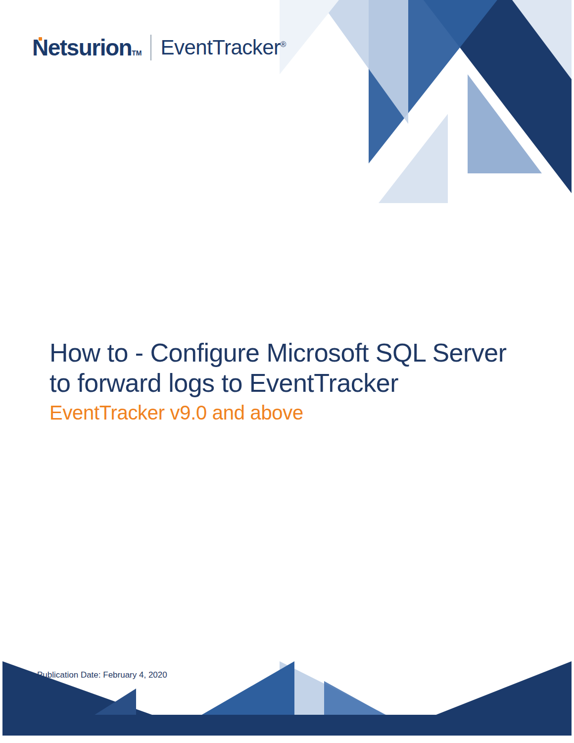NetsurionTM
EventTracker®
How to - Configure Microsoft SQL Server to forward logs to EventTracker
EventTracker v9.0 and above
Publication Date: February 4, 2020